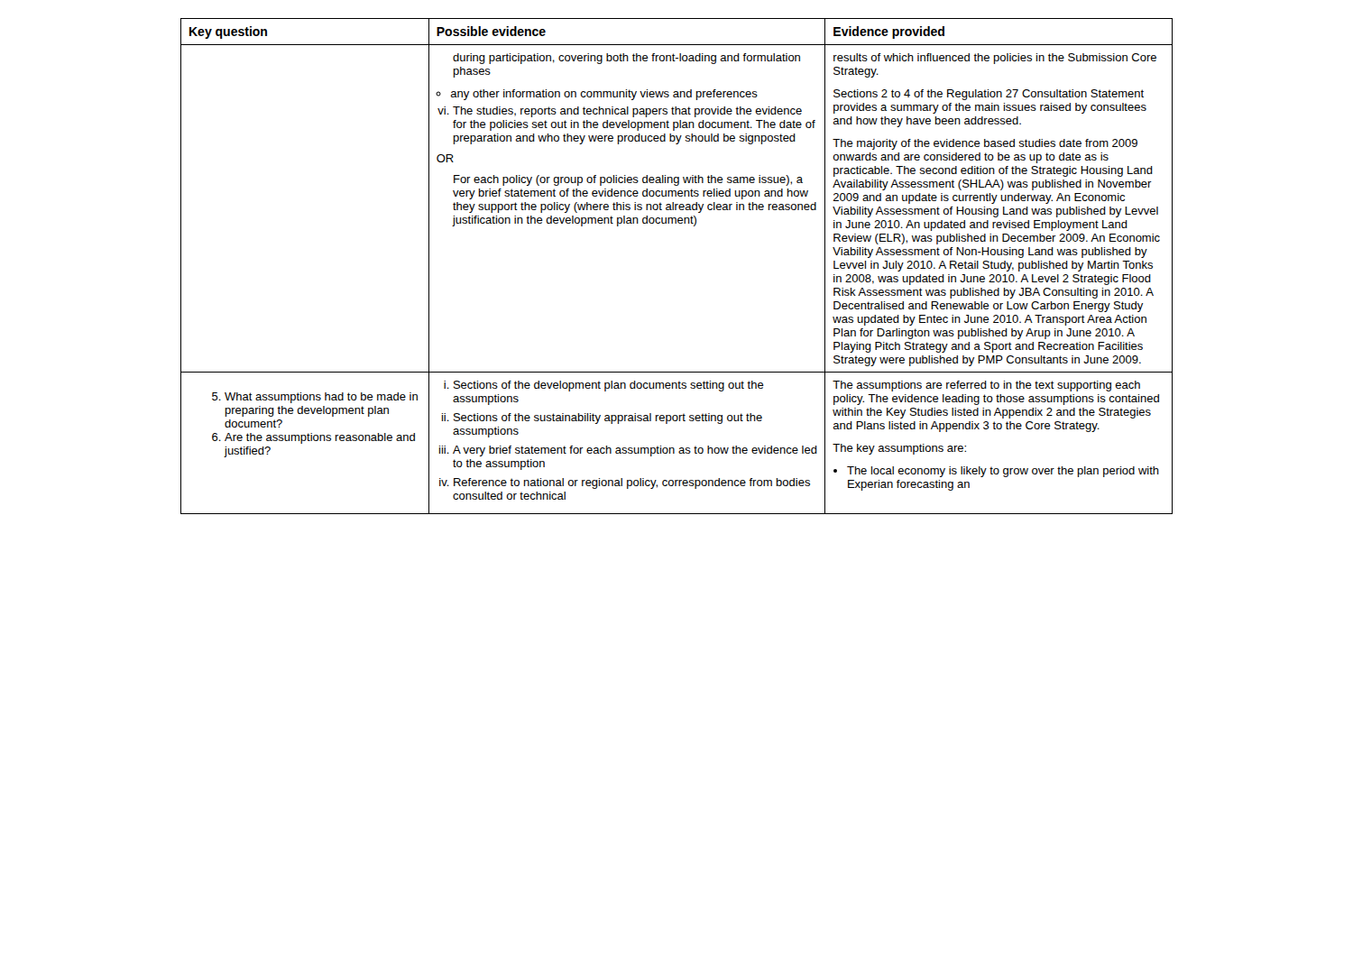| Key question | Possible evidence | Evidence provided |
| --- | --- | --- |
| | during participation, covering both the front-loading and formulation phases any other information on community views and preferences The studies, reports and technical papers that provide the evidence for the policies set out in the development plan document. The date of preparation and who they were produced by should be signposted OR For each policy (or group of policies dealing with the same issue), a very brief statement of the evidence documents relied upon and how they support the policy (where this is not already clear in the reasoned justification in the development plan document) | results of which influenced the policies in the Submission Core Strategy. Sections 2 to 4 of the Regulation 27 Consultation Statement provides a summary of the main issues raised by consultees and how they have been addressed. The majority of the evidence based studies date from 2009 onwards and are considered to be as up to date as is practicable. The second edition of the Strategic Housing Land Availability Assessment (SHLAA) was published in November 2009 and an update is currently underway. An Economic Viability Assessment of Housing Land was published by Levvel in June 2010. An updated and revised Employment Land Review (ELR), was published in December 2009. An Economic Viability Assessment of Non-Housing Land was published by Levvel in July 2010. A Retail Study, published by Martin Tonks in 2008, was updated in June 2010. A Level 2 Strategic Flood Risk Assessment was published by JBA Consulting in 2010. A Decentralised and Renewable or Low Carbon Energy Study was updated by Entec in June 2010. A Transport Area Action Plan for Darlington was published by Arup in June 2010. A Playing Pitch Strategy and a Sport and Recreation Facilities Strategy were published by PMP Consultants in June 2009. |
| What assumptions had to be made in preparing the development plan document? Are the assumptions reasonable and justified? | Sections of the development plan documents setting out the assumptions Sections of the sustainability appraisal report setting out the assumptions A very brief statement for each assumption as to how the evidence led to the assumption Reference to national or regional policy, correspondence from bodies consulted or technical | The assumptions are referred to in the text supporting each policy. The evidence leading to those assumptions is contained within the Key Studies listed in Appendix 2 and the Strategies and Plans listed in Appendix 3 to the Core Strategy. The key assumptions are: The local economy is likely to grow over the plan period with Experian forecasting an |